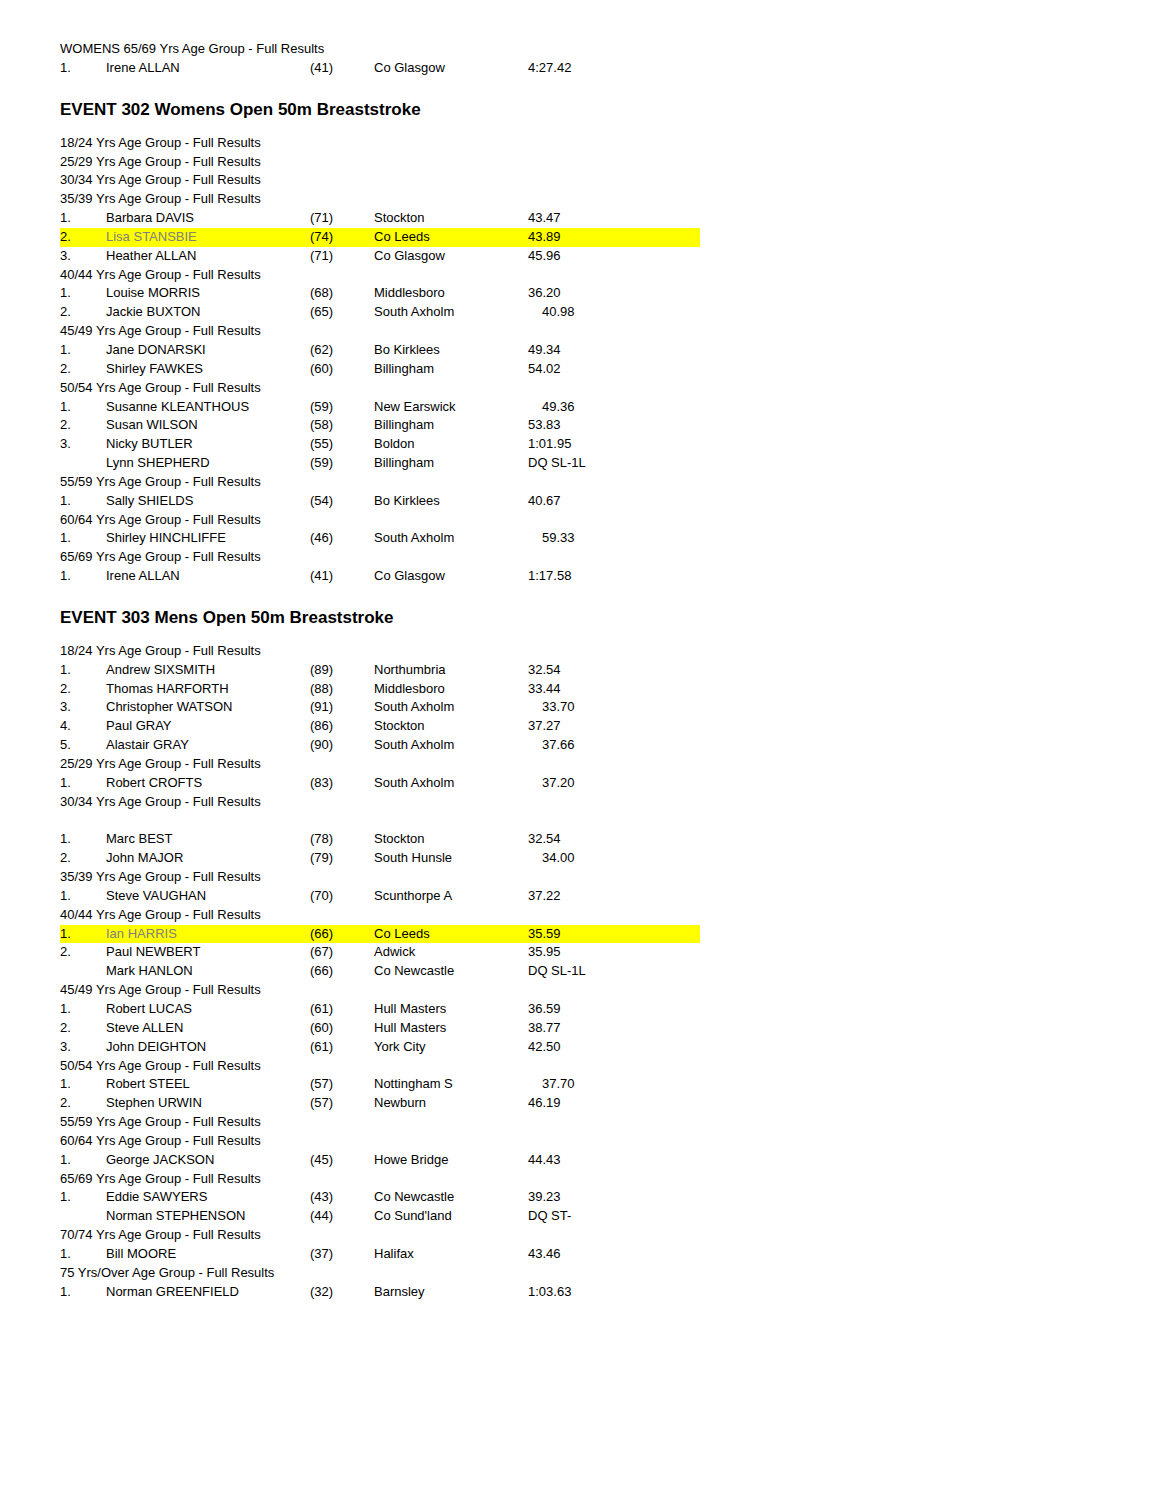WOMENS 65/69 Yrs Age Group - Full Results
| 1. | Irene ALLAN | (41) | Co Glasgow | 4:27.42 |
EVENT 302 Womens Open 50m Breaststroke
| 18/24 Yrs Age Group - Full Results |
| 25/29 Yrs Age Group - Full Results |
| 30/34 Yrs Age Group - Full Results |
| 35/39 Yrs Age Group - Full Results |
| 1. | Barbara DAVIS | (71) | Stockton | 43.47 |
| 2. | Lisa STANSBIE | (74) | Co Leeds | 43.89 |
| 3. | Heather ALLAN | (71) | Co Glasgow | 45.96 |
| 40/44 Yrs Age Group - Full Results |
| 1. | Louise MORRIS | (68) | Middlesboro | 36.20 |
| 2. | Jackie BUXTON | (65) | South Axholm | 40.98 |
| 45/49 Yrs Age Group - Full Results |
| 1. | Jane DONARSKI | (62) | Bo Kirklees | 49.34 |
| 2. | Shirley FAWKES | (60) | Billingham | 54.02 |
| 50/54 Yrs Age Group - Full Results |
| 1. | Susanne KLEANTHOUS | (59) | New Earswick | 49.36 |
| 2. | Susan WILSON | (58) | Billingham | 53.83 |
| 3. | Nicky BUTLER | (55) | Boldon | 1:01.95 |
| | Lynn SHEPHERD | (59) | Billingham | DQ SL-1L |
| 55/59 Yrs Age Group - Full Results |
| 1. | Sally SHIELDS | (54) | Bo Kirklees | 40.67 |
| 60/64 Yrs Age Group - Full Results |
| 1. | Shirley HINCHLIFFE | (46) | South Axholm | 59.33 |
| 65/69 Yrs Age Group - Full Results |
| 1. | Irene ALLAN | (41) | Co Glasgow | 1:17.58 |
EVENT 303 Mens Open 50m Breaststroke
| 18/24 Yrs Age Group - Full Results |
| 1. | Andrew SIXSMITH | (89) | Northumbria | 32.54 |
| 2. | Thomas HARFORTH | (88) | Middlesboro | 33.44 |
| 3. | Christopher WATSON | (91) | South Axholm | 33.70 |
| 4. | Paul GRAY | (86) | Stockton | 37.27 |
| 5. | Alastair GRAY | (90) | South Axholm | 37.66 |
| 25/29 Yrs Age Group - Full Results |
| 1. | Robert CROFTS | (83) | South Axholm | 37.20 |
| 30/34 Yrs Age Group - Full Results |
| 1. | Marc BEST | (78) | Stockton | 32.54 |
| 2. | John MAJOR | (79) | South Hunsle | 34.00 |
| 35/39 Yrs Age Group - Full Results |
| 1. | Steve VAUGHAN | (70) | Scunthorpe A | 37.22 |
| 40/44 Yrs Age Group - Full Results |
| 1. | Ian HARRIS | (66) | Co Leeds | 35.59 |
| 2. | Paul NEWBERT | (67) | Adwick | 35.95 |
| | Mark HANLON | (66) | Co Newcastle | DQ SL-1L |
| 45/49 Yrs Age Group - Full Results |
| 1. | Robert LUCAS | (61) | Hull Masters | 36.59 |
| 2. | Steve ALLEN | (60) | Hull Masters | 38.77 |
| 3. | John DEIGHTON | (61) | York City | 42.50 |
| 50/54 Yrs Age Group - Full Results |
| 1. | Robert STEEL | (57) | Nottingham S | 37.70 |
| 2. | Stephen URWIN | (57) | Newburn | 46.19 |
| 55/59 Yrs Age Group - Full Results |
| 60/64 Yrs Age Group - Full Results |
| 1. | George JACKSON | (45) | Howe Bridge | 44.43 |
| 65/69 Yrs Age Group - Full Results |
| 1. | Eddie SAWYERS | (43) | Co Newcastle | 39.23 |
| | Norman STEPHENSON | (44) | Co Sund'land | DQ ST- |
| 70/74 Yrs Age Group - Full Results |
| 1. | Bill MOORE | (37) | Halifax | 43.46 |
| 75 Yrs/Over Age Group - Full Results |
| 1. | Norman GREENFIELD | (32) | Barnsley | 1:03.63 |